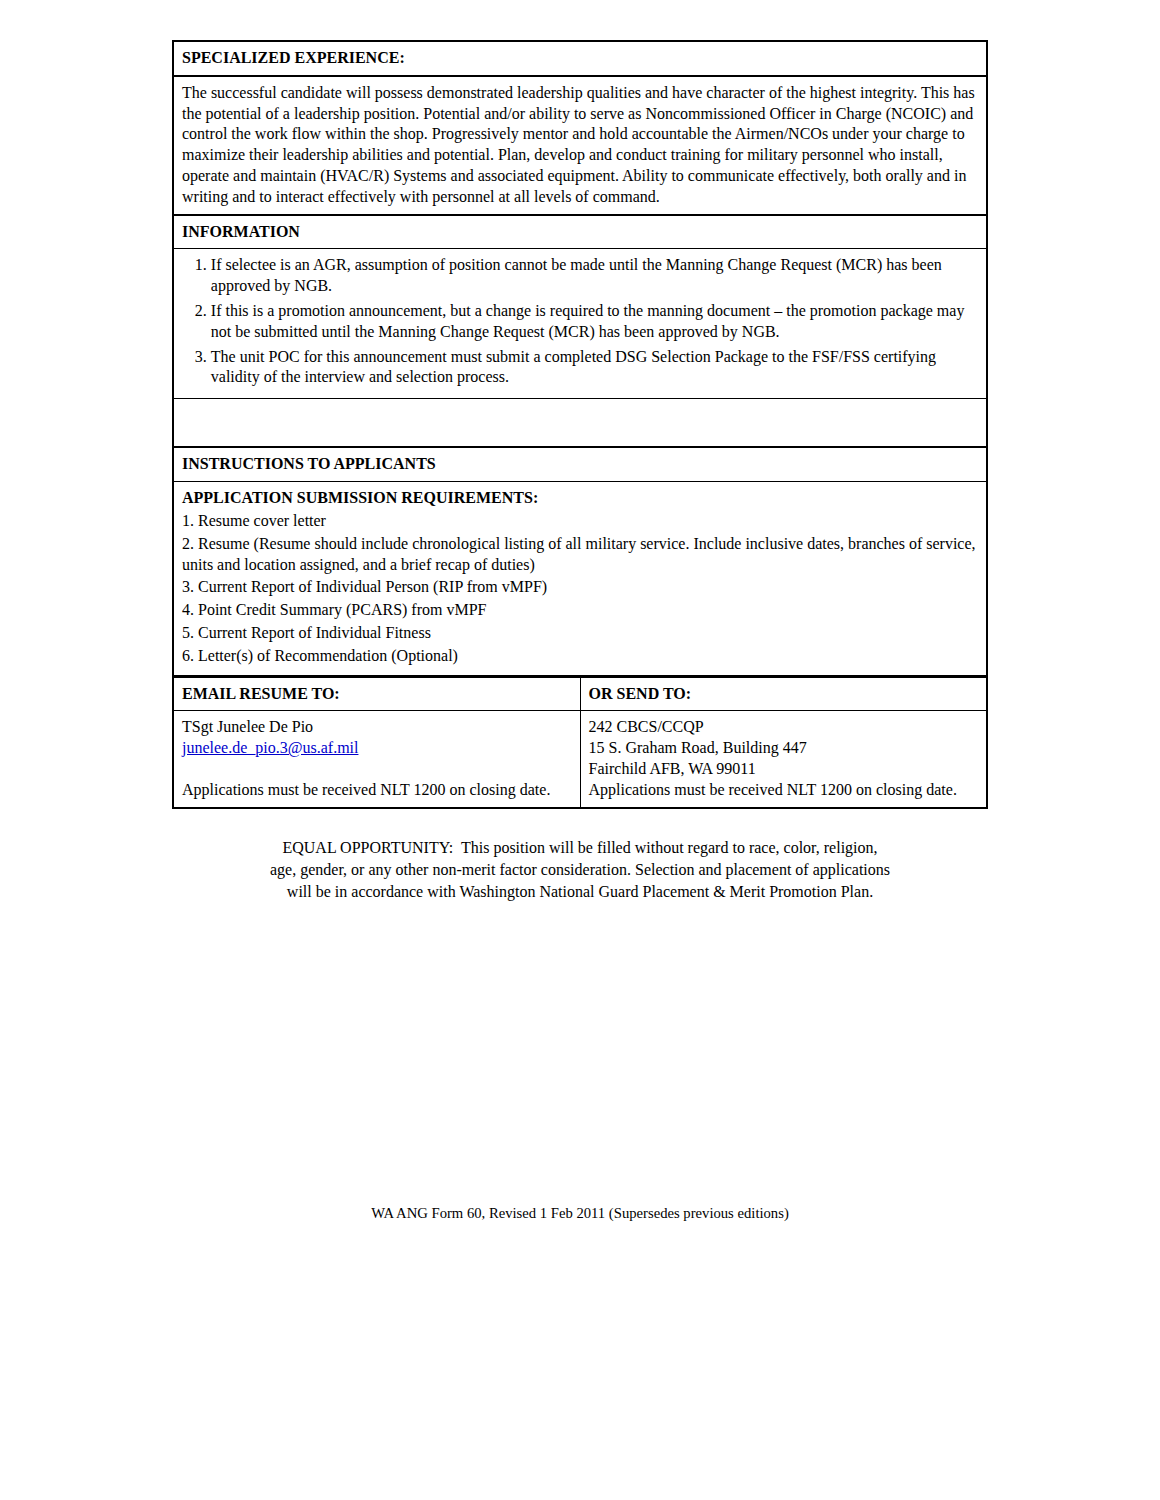| SPECIALIZED EXPERIENCE: |
| The successful candidate will possess demonstrated leadership qualities and have character of the highest integrity. This has the potential of a leadership position. Potential and/or ability to serve as Noncommissioned Officer in Charge (NCOIC) and control the work flow within the shop. Progressively mentor and hold accountable the Airmen/NCOs under your charge to maximize their leadership abilities and potential. Plan, develop and conduct training for military personnel who install, operate and maintain (HVAC/R) Systems and associated equipment. Ability to communicate effectively, both orally and in writing and to interact effectively with personnel at all levels of command. |
| INFORMATION |
| If selectee is an AGR, assumption of position cannot be made until the Manning Change Request (MCR) has been approved by NGB. If this is a promotion announcement, but a change is required to the manning document – the promotion package may not be submitted until the Manning Change Request (MCR) has been approved by NGB. The unit POC for this announcement must submit a completed DSG Selection Package to the FSF/FSS certifying validity of the interview and selection process. |
| INSTRUCTIONS TO APPLICANTS |
| APPLICATION SUBMISSION REQUIREMENTS: 1. Resume cover letter 2. Resume (Resume should include chronological listing of all military service. Include inclusive dates, branches of service, units and location assigned, and a brief recap of duties) 3. Current Report of Individual Person (RIP from vMPF) 4. Point Credit Summary (PCARS) from vMPF 5. Current Report of Individual Fitness 6. Letter(s) of Recommendation (Optional) |
| EMAIL RESUME TO: | OR SEND TO: |
| TSgt Junelee De Pio junelee.de_pio.3@us.af.mil Applications must be received NLT 1200 on closing date. | 242 CBCS/CCQP 15 S. Graham Road, Building 447 Fairchild AFB, WA 99011 Applications must be received NLT 1200 on closing date. |
EQUAL OPPORTUNITY: This position will be filled without regard to race, color, religion,
age, gender, or any other non-merit factor consideration. Selection and placement of applications
will be in accordance with Washington National Guard Placement & Merit Promotion Plan.
WA ANG Form 60, Revised 1 Feb 2011 (Supersedes previous editions)